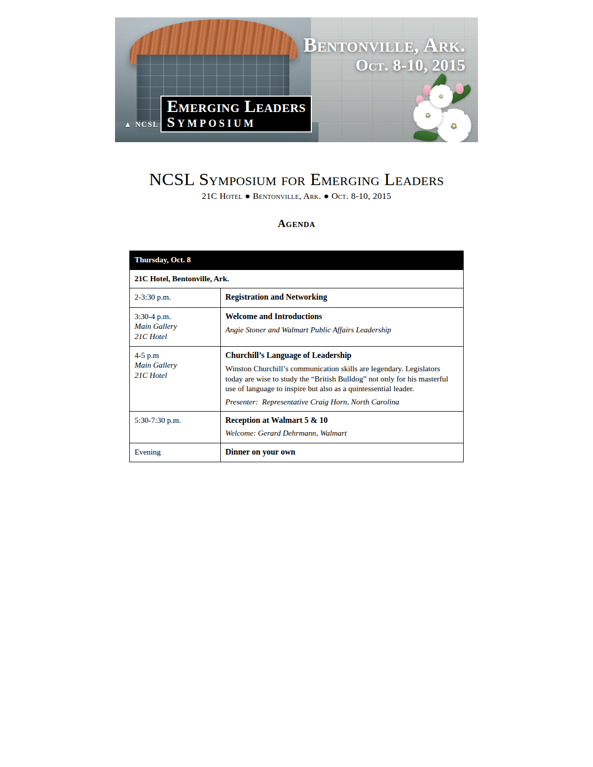Bentonville, Ark.
Oct. 8-10, 2015
▲ NCSL
Emerging Leaders Symposium
NCSL Symposium for Emerging Leaders
21C Hotel ● Bentonville, Ark. ● Oct. 8-10, 2015
Agenda
| Thursday, Oct. 8 |
| --- |
| 21C Hotel, Bentonville, Ark. |
| 2-3:30 p.m. | Registration and Networking |
| 3:30-4 p.m. Main Gallery 21C Hotel | Welcome and Introductions Angie Stoner and Walmart Public Affairs Leadership |
| 4-5 p.m Main Gallery 21C Hotel | Churchill’s Language of Leadership Winston Churchill’s communication skills are legendary. Legislators today are wise to study the “British Bulldog” not only for his masterful use of language to inspire but also as a quintessential leader. Presenter: Representative Craig Horn, North Carolina |
| 5:30-7:30 p.m. | Reception at Walmart 5 & 10 Welcome: Gerard Dehrmann, Walmart |
| Evening | Dinner on your own |